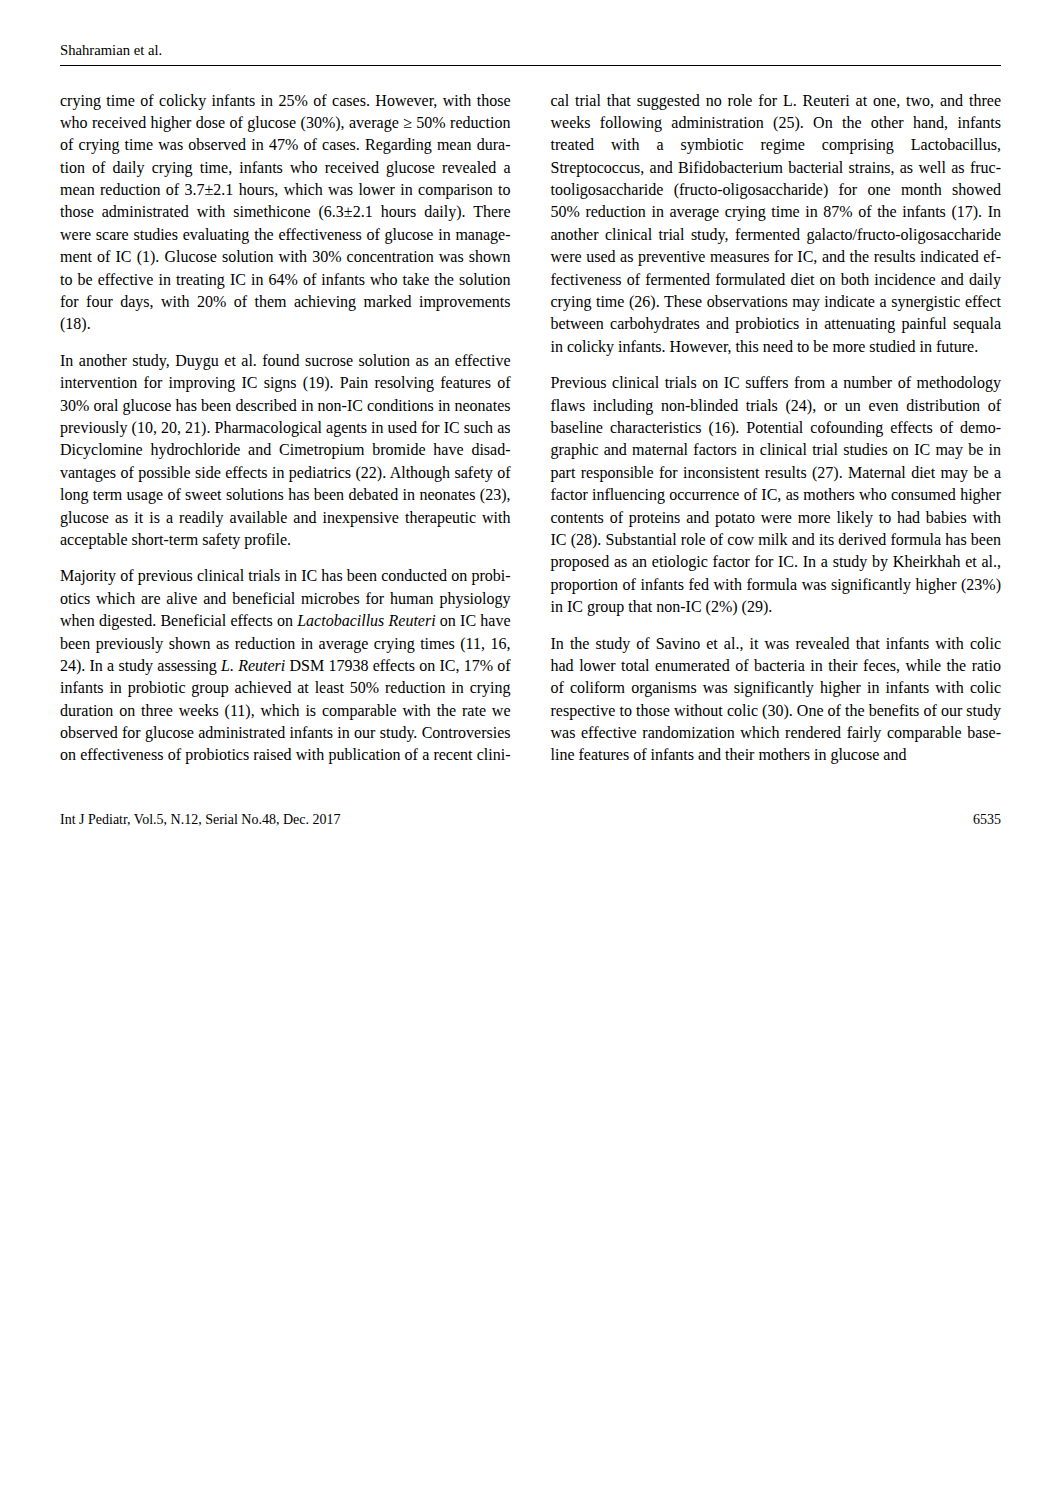Shahramian et al.
crying time of colicky infants in 25% of cases. However, with those who received higher dose of glucose (30%), average ≥ 50% reduction of crying time was observed in 47% of cases. Regarding mean duration of daily crying time, infants who received glucose revealed a mean reduction of 3.7±2.1 hours, which was lower in comparison to those administrated with simethicone (6.3±2.1 hours daily). There were scare studies evaluating the effectiveness of glucose in management of IC (1). Glucose solution with 30% concentration was shown to be effective in treating IC in 64% of infants who take the solution for four days, with 20% of them achieving marked improvements (18).
In another study, Duygu et al. found sucrose solution as an effective intervention for improving IC signs (19). Pain resolving features of 30% oral glucose has been described in non-IC conditions in neonates previously (10, 20, 21). Pharmacological agents in used for IC such as Dicyclomine hydrochloride and Cimetropium bromide have disadvantages of possible side effects in pediatrics (22). Although safety of long term usage of sweet solutions has been debated in neonates (23), glucose as it is a readily available and inexpensive therapeutic with acceptable short-term safety profile.
Majority of previous clinical trials in IC has been conducted on probiotics which are alive and beneficial microbes for human physiology when digested. Beneficial effects on Lactobacillus Reuteri on IC have been previously shown as reduction in average crying times (11, 16, 24). In a study assessing L. Reuteri DSM 17938 effects on IC, 17% of infants in probiotic group achieved at least 50% reduction in crying duration on three weeks (11), which is comparable with the rate we observed for glucose administrated infants in our study. Controversies on effectiveness of probiotics raised with publication of a recent clinical trial that suggested no role for L. Reuteri at one, two, and three weeks following administration (25). On the other hand, infants treated with a symbiotic regime comprising Lactobacillus, Streptococcus, and Bifidobacterium bacterial strains, as well as fructooligosaccharide (fructo-oligosaccharide) for one month showed 50% reduction in average crying time in 87% of the infants (17). In another clinical trial study, fermented galacto/fructo-oligosaccharide were used as preventive measures for IC, and the results indicated effectiveness of fermented formulated diet on both incidence and daily crying time (26). These observations may indicate a synergistic effect between carbohydrates and probiotics in attenuating painful sequala in colicky infants. However, this need to be more studied in future.
Previous clinical trials on IC suffers from a number of methodology flaws including non-blinded trials (24), or un even distribution of baseline characteristics (16). Potential cofounding effects of demographic and maternal factors in clinical trial studies on IC may be in part responsible for inconsistent results (27). Maternal diet may be a factor influencing occurrence of IC, as mothers who consumed higher contents of proteins and potato were more likely to had babies with IC (28). Substantial role of cow milk and its derived formula has been proposed as an etiologic factor for IC. In a study by Kheirkhah et al., proportion of infants fed with formula was significantly higher (23%) in IC group that non-IC (2%) (29).
In the study of Savino et al., it was revealed that infants with colic had lower total enumerated of bacteria in their feces, while the ratio of coliform organisms was significantly higher in infants with colic respective to those without colic (30). One of the benefits of our study was effective randomization which rendered fairly comparable baseline features of infants and their mothers in glucose and
Int J Pediatr, Vol.5, N.12, Serial No.48, Dec. 2017 6535